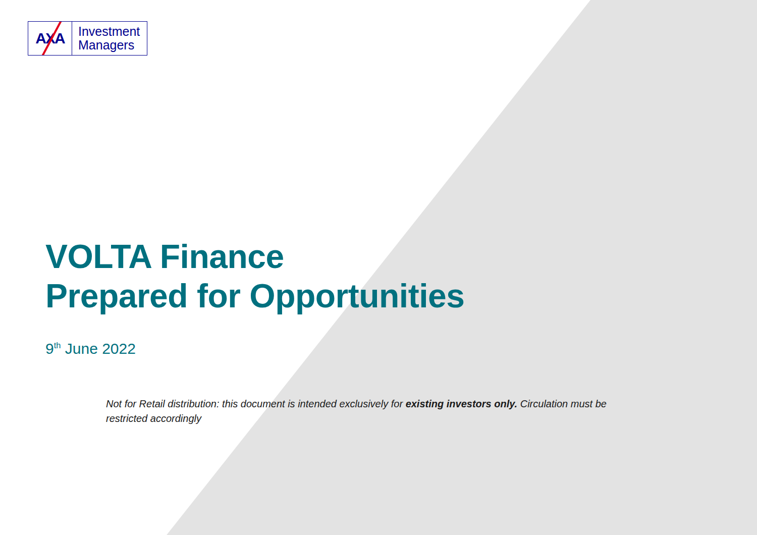AXA
Investment Managers
VOLTA Finance
Prepared for Opportunities
9th June 2022
Not for Retail distribution: this document is intended exclusively for existing investors only. Circulation must be restricted accordingly